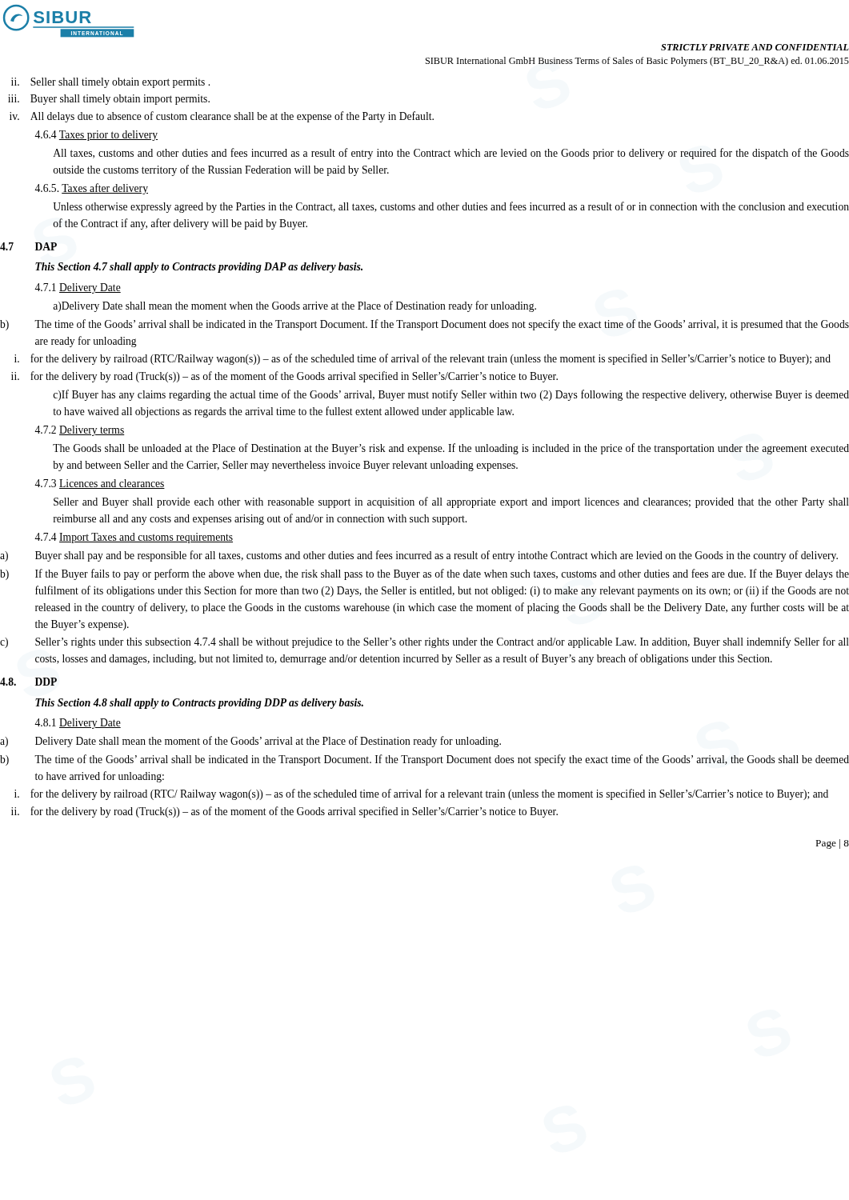S S S S S S S S S S S S
SIBUR INTERNATIONAL
STRICTLY PRIVATE AND CONFIDENTIAL
SIBUR International GmbH Business Terms of Sales of Basic Polymers (BT_BU_20_R&A) ed. 01.06.2015
ii.
Seller shall timely obtain export permits .
iii.
Buyer shall timely obtain import permits.
iv.
All delays due to absence of custom clearance shall be at the expense of the Party in Default.
4.6.4 Taxes prior to delivery
All taxes, customs and other duties and fees incurred as a result of entry into the Contract which are levied on the Goods prior to delivery or required for the dispatch of the Goods outside the customs territory of the Russian Federation will be paid by Seller.
4.6.5. Taxes after delivery
Unless otherwise expressly agreed by the Parties in the Contract, all taxes, customs and other duties and fees incurred as a result of or in connection with the conclusion and execution of the Contract if any, after delivery will be paid by Buyer.
4.7 DAP
This Section 4.7 shall apply to Contracts providing DAP as delivery basis.
4.7.1 Delivery Date
a)Delivery Date shall mean the moment when the Goods arrive at the Place of Destination ready for unloading.
b)
The time of the Goods’ arrival shall be indicated in the Transport Document. If the Transport Document does not specify the exact time of the Goods’ arrival, it is presumed that the Goods are ready for unloading
i.
for the delivery by railroad (RTC/Railway wagon(s)) – as of the scheduled time of arrival of the relevant train (unless the moment is specified in Seller’s/Carrier’s notice to Buyer); and
ii.
for the delivery by road (Truck(s)) – as of the moment of the Goods arrival specified in Seller’s/Carrier’s notice to Buyer.
c)If Buyer has any claims regarding the actual time of the Goods’ arrival, Buyer must notify Seller within two (2) Days following the respective delivery, otherwise Buyer is deemed to have waived all objections as regards the arrival time to the fullest extent allowed under applicable law.
4.7.2 Delivery terms
The Goods shall be unloaded at the Place of Destination at the Buyer’s risk and expense. If the unloading is included in the price of the transportation under the agreement executed by and between Seller and the Carrier, Seller may nevertheless invoice Buyer relevant unloading expenses.
4.7.3 Licences and clearances
Seller and Buyer shall provide each other with reasonable support in acquisition of all appropriate export and import licences and clearances; provided that the other Party shall reimburse all and any costs and expenses arising out of and/or in connection with such support.
4.7.4 Import Taxes and customs requirements
a)
Buyer shall pay and be responsible for all taxes, customs and other duties and fees incurred as a result of entry intothe Contract which are levied on the Goods in the country of delivery.
b)
If the Buyer fails to pay or perform the above when due, the risk shall pass to the Buyer as of the date when such taxes, customs and other duties and fees are due. If the Buyer delays the fulfilment of its obligations under this Section for more than two (2) Days, the Seller is entitled, but not obliged: (i) to make any relevant payments on its own; or (ii) if the Goods are not released in the country of delivery, to place the Goods in the customs warehouse (in which case the moment of placing the Goods shall be the Delivery Date, any further costs will be at the Buyer’s expense).
c)
Seller’s rights under this subsection 4.7.4 shall be without prejudice to the Seller’s other rights under the Contract and/or applicable Law. In addition, Buyer shall indemnify Seller for all costs, losses and damages, including, but not limited to, demurrage and/or detention incurred by Seller as a result of Buyer’s any breach of obligations under this Section.
4.8. DDP
This Section 4.8 shall apply to Contracts providing DDP as delivery basis.
4.8.1 Delivery Date
a)
Delivery Date shall mean the moment of the Goods’ arrival at the Place of Destination ready for unloading.
b)
The time of the Goods’ arrival shall be indicated in the Transport Document. If the Transport Document does not specify the exact time of the Goods’ arrival, the Goods shall be deemed to have arrived for unloading:
i.
for the delivery by railroad (RTC/ Railway wagon(s)) – as of the scheduled time of arrival for a relevant train (unless the moment is specified in Seller’s/Carrier’s notice to Buyer); and
ii.
for the delivery by road (Truck(s)) – as of the moment of the Goods arrival specified in Seller’s/Carrier’s notice to Buyer.
Page | 8